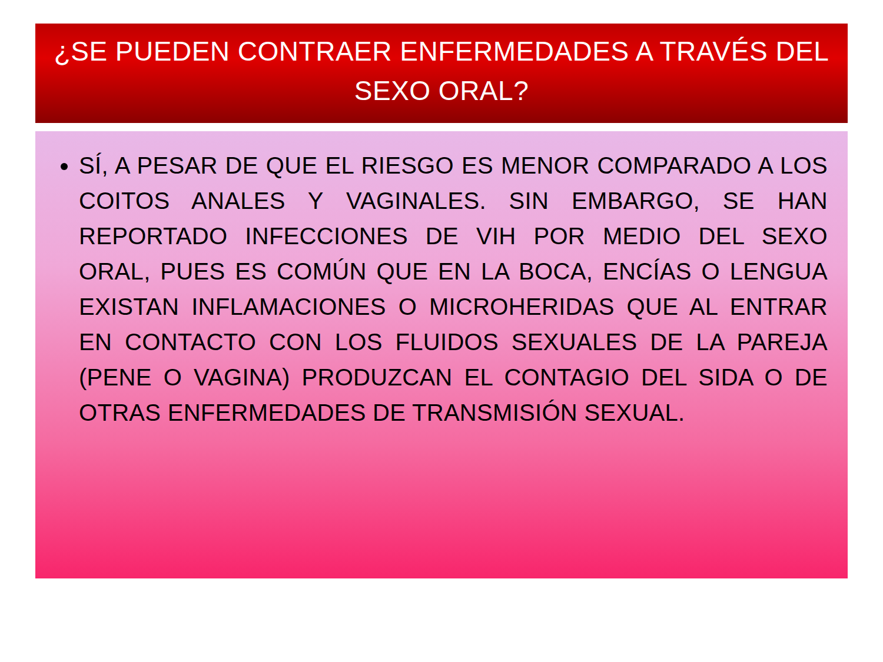¿SE PUEDEN CONTRAER ENFERMEDADES A TRAVÉS DEL SEXO ORAL?
SÍ, A PESAR DE QUE EL RIESGO ES MENOR COMPARADO A LOS COITOS ANALES Y VAGINALES. SIN EMBARGO, SE HAN REPORTADO INFECCIONES DE VIH POR MEDIO DEL SEXO ORAL, PUES ES COMÚN QUE EN LA BOCA, ENCÍAS O LENGUA EXISTAN INFLAMACIONES O MICROHERIDAS QUE AL ENTRAR EN CONTACTO CON LOS FLUIDOS SEXUALES DE LA PAREJA (PENE O VAGINA) PRODUZCAN EL CONTAGIO DEL SIDA O DE OTRAS ENFERMEDADES DE TRANSMISIÓN SEXUAL.